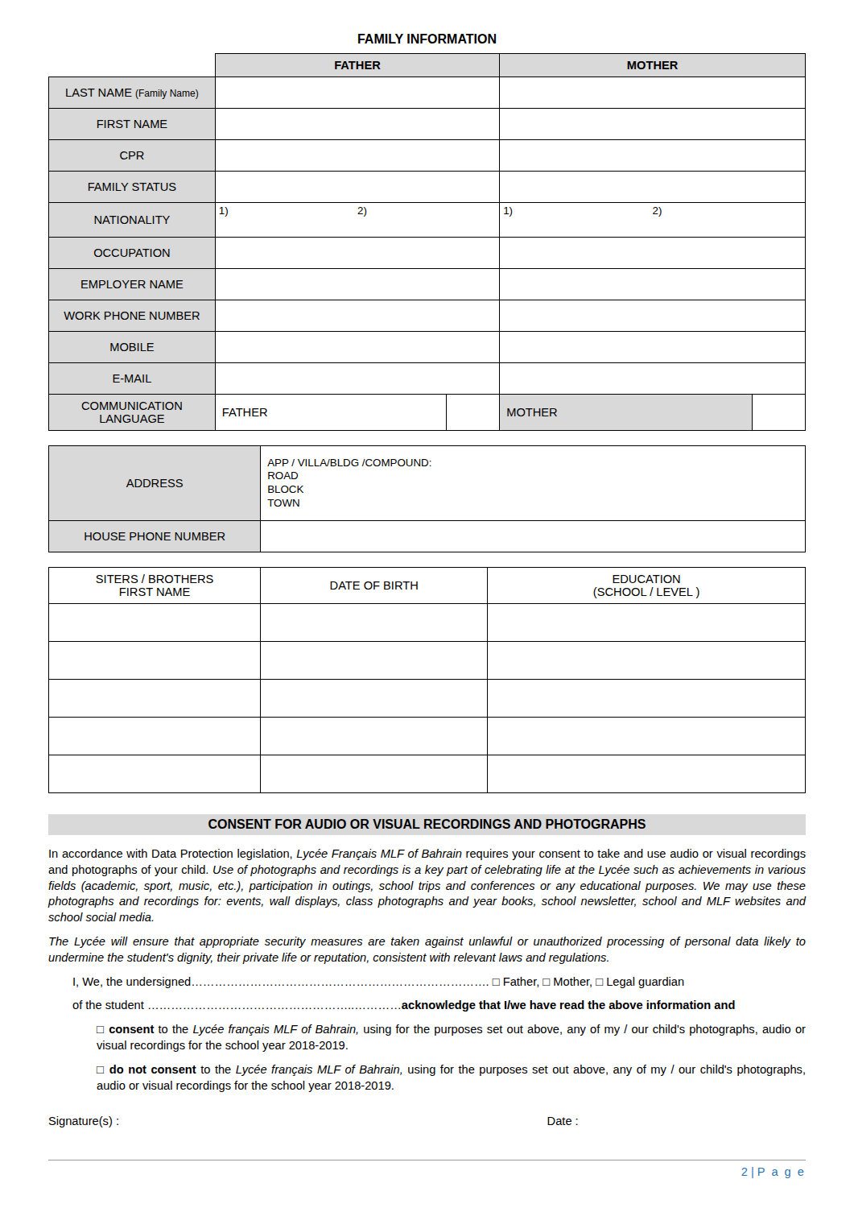FAMILY INFORMATION
| | FATHER | MOTHER |
| LAST NAME (Family Name) | | |
| FIRST NAME | | |
| CPR | | |
| FAMILY STATUS | | |
| NATIONALITY | 1) 2) | 1) 2) |
| OCCUPATION | | |
| EMPLOYER NAME | | |
| WORK PHONE NUMBER | | |
| MOBILE | | |
| E-MAIL | | |
| COMMUNICATION LANGUAGE | FATHER | | MOTHER | |
| ADDRESS | APP / VILLA/BLDG /COMPOUND: ROAD BLOCK TOWN |
| HOUSE PHONE NUMBER | |
| SITERS / BROTHERS FIRST NAME | DATE OF BIRTH | EDUCATION (SCHOOL / LEVEL ) |
CONSENT FOR AUDIO OR VISUAL RECORDINGS AND PHOTOGRAPHS
In accordance with Data Protection legislation, Lycée Français MLF of Bahrain requires your consent to take and use audio or visual recordings and photographs of your child. Use of photographs and recordings is a key part of celebrating life at the Lycée such as achievements in various fields (academic, sport, music, etc.), participation in outings, school trips and conferences or any educational purposes. We may use these photographs and recordings for: events, wall displays, class photographs and year books, school newsletter, school and MLF websites and school social media.
The Lycée will ensure that appropriate security measures are taken against unlawful or unauthorized processing of personal data likely to undermine the student's dignity, their private life or reputation, consistent with relevant laws and regulations.
I, We, the undersigned…………………………………………………………………. □ Father, □ Mother, □ Legal guardian
of the student ……………………………………………..…………acknowledge that I/we have read the above information and
□ consent to the Lycée français MLF of Bahrain, using for the purposes set out above, any of my / our child's photographs, audio or visual recordings for the school year 2018-2019.
□ do not consent to the Lycée français MLF of Bahrain, using for the purposes set out above, any of my / our child's photographs, audio or visual recordings for the school year 2018-2019.
Signature(s) : Date :
2 | P a g e